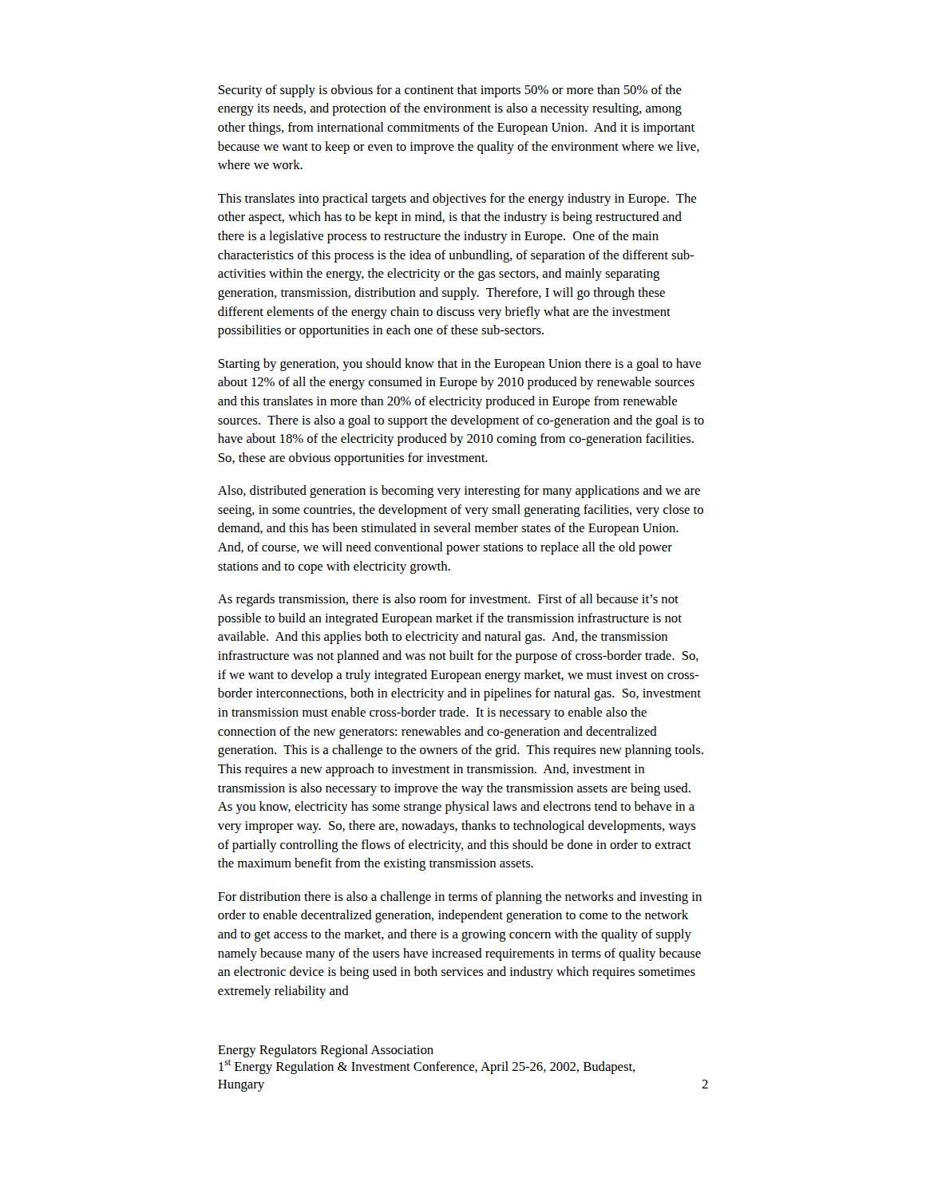Security of supply is obvious for a continent that imports 50% or more than 50% of the energy its needs, and protection of the environment is also a necessity resulting, among other things, from international commitments of the European Union. And it is important because we want to keep or even to improve the quality of the environment where we live, where we work.
This translates into practical targets and objectives for the energy industry in Europe. The other aspect, which has to be kept in mind, is that the industry is being restructured and there is a legislative process to restructure the industry in Europe. One of the main characteristics of this process is the idea of unbundling, of separation of the different sub-activities within the energy, the electricity or the gas sectors, and mainly separating generation, transmission, distribution and supply. Therefore, I will go through these different elements of the energy chain to discuss very briefly what are the investment possibilities or opportunities in each one of these sub-sectors.
Starting by generation, you should know that in the European Union there is a goal to have about 12% of all the energy consumed in Europe by 2010 produced by renewable sources and this translates in more than 20% of electricity produced in Europe from renewable sources. There is also a goal to support the development of co-generation and the goal is to have about 18% of the electricity produced by 2010 coming from co-generation facilities. So, these are obvious opportunities for investment.
Also, distributed generation is becoming very interesting for many applications and we are seeing, in some countries, the development of very small generating facilities, very close to demand, and this has been stimulated in several member states of the European Union. And, of course, we will need conventional power stations to replace all the old power stations and to cope with electricity growth.
As regards transmission, there is also room for investment. First of all because it’s not possible to build an integrated European market if the transmission infrastructure is not available. And this applies both to electricity and natural gas. And, the transmission infrastructure was not planned and was not built for the purpose of cross-border trade. So, if we want to develop a truly integrated European energy market, we must invest on cross-border interconnections, both in electricity and in pipelines for natural gas. So, investment in transmission must enable cross-border trade. It is necessary to enable also the connection of the new generators: renewables and co-generation and decentralized generation. This is a challenge to the owners of the grid. This requires new planning tools. This requires a new approach to investment in transmission. And, investment in transmission is also necessary to improve the way the transmission assets are being used. As you know, electricity has some strange physical laws and electrons tend to behave in a very improper way. So, there are, nowadays, thanks to technological developments, ways of partially controlling the flows of electricity, and this should be done in order to extract the maximum benefit from the existing transmission assets.
For distribution there is also a challenge in terms of planning the networks and investing in order to enable decentralized generation, independent generation to come to the network and to get access to the market, and there is a growing concern with the quality of supply namely because many of the users have increased requirements in terms of quality because an electronic device is being used in both services and industry which requires sometimes extremely reliability and
Energy Regulators Regional Association
1st Energy Regulation & Investment Conference, April 25-26, 2002, Budapest, Hungary
2